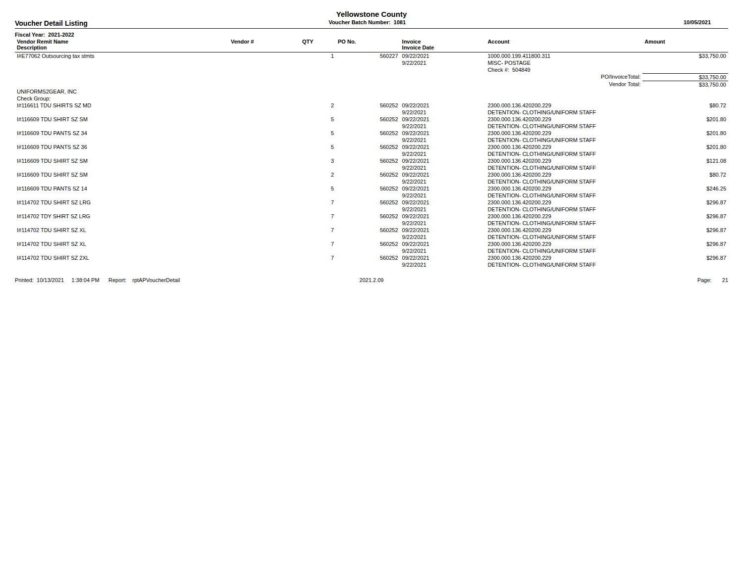Yellowstone County
Voucher Detail Listing
Voucher Batch Number: 1081
10/05/2021
Fiscal Year: 2021-2022
| Vendor Remit Name Description | Vendor # | QTY | PO No. | Invoice Invoice Date | Account | Amount |
| --- | --- | --- | --- | --- | --- | --- |
| I#E77062 Outsourcing tax stmts | | 1 | 560227 | 09/22/2021 | 1000.000.199.411800.311 | $33,750.00 |
| | | | | 9/22/2021 | MISC- POSTAGE | |
| | | | | | Check #: 504849 | |
| | | | | | PO/InvoiceTotal: | $33,750.00 |
| | | | | | Vendor Total: | $33,750.00 |
| UNIFORMS2GEAR, INC | | | | | | |
| Check Group: | | | | | | |
| I#116611 TDU SHIRTS SZ MD | | 2 | 560252 | 09/22/2021 | 2300.000.136.420200.229 | $80.72 |
| | | | | 9/22/2021 | DETENTION- CLOTHING/UNIFORM STAFF | |
| I#116609 TDU SHIRT SZ SM | | 5 | 560252 | 09/22/2021 | 2300.000.136.420200.229 | $201.80 |
| | | | | 9/22/2021 | DETENTION- CLOTHING/UNIFORM STAFF | |
| I#116609 TDU PANTS SZ 34 | | 5 | 560252 | 09/22/2021 | 2300.000.136.420200.229 | $201.80 |
| | | | | 9/22/2021 | DETENTION- CLOTHING/UNIFORM STAFF | |
| I#116609 TDU PANTS SZ 36 | | 5 | 560252 | 09/22/2021 | 2300.000.136.420200.229 | $201.80 |
| | | | | 9/22/2021 | DETENTION- CLOTHING/UNIFORM STAFF | |
| I#116609 TDU SHIRT SZ SM | | 3 | 560252 | 09/22/2021 | 2300.000.136.420200.229 | $121.08 |
| | | | | 9/22/2021 | DETENTION- CLOTHING/UNIFORM STAFF | |
| I#116609 TDU SHIRT SZ SM | | 2 | 560252 | 09/22/2021 | 2300.000.136.420200.229 | $80.72 |
| | | | | 9/22/2021 | DETENTION- CLOTHING/UNIFORM STAFF | |
| I#116609 TDU PANTS SZ 14 | | 5 | 560252 | 09/22/2021 | 2300.000.136.420200.229 | $246.25 |
| | | | | 9/22/2021 | DETENTION- CLOTHING/UNIFORM STAFF | |
| I#114702 TDU SHIRT SZ LRG | | 7 | 560252 | 09/22/2021 | 2300.000.136.420200.229 | $296.87 |
| | | | | 9/22/2021 | DETENTION- CLOTHING/UNIFORM STAFF | |
| I#114702 TDY SHIRT SZ LRG | | 7 | 560252 | 09/22/2021 | 2300.000.136.420200.229 | $296.87 |
| | | | | 9/22/2021 | DETENTION- CLOTHING/UNIFORM STAFF | |
| I#114702 TDU SHIRT SZ XL | | 7 | 560252 | 09/22/2021 | 2300.000.136.420200.229 | $296.87 |
| | | | | 9/22/2021 | DETENTION- CLOTHING/UNIFORM STAFF | |
| I#114702 TDU SHIRT SZ XL | | 7 | 560252 | 09/22/2021 | 2300.000.136.420200.229 | $296.87 |
| | | | | 9/22/2021 | DETENTION- CLOTHING/UNIFORM STAFF | |
| I#114702 TDU SHIRT SZ 2XL | | 7 | 560252 | 09/22/2021 | 2300.000.136.420200.229 | $296.87 |
| | | | | 9/22/2021 | DETENTION- CLOTHING/UNIFORM STAFF | |
Printed: 10/13/2021 1:38:04 PM Report: rptAPVoucherDetail
2021.2.09
Page: 21